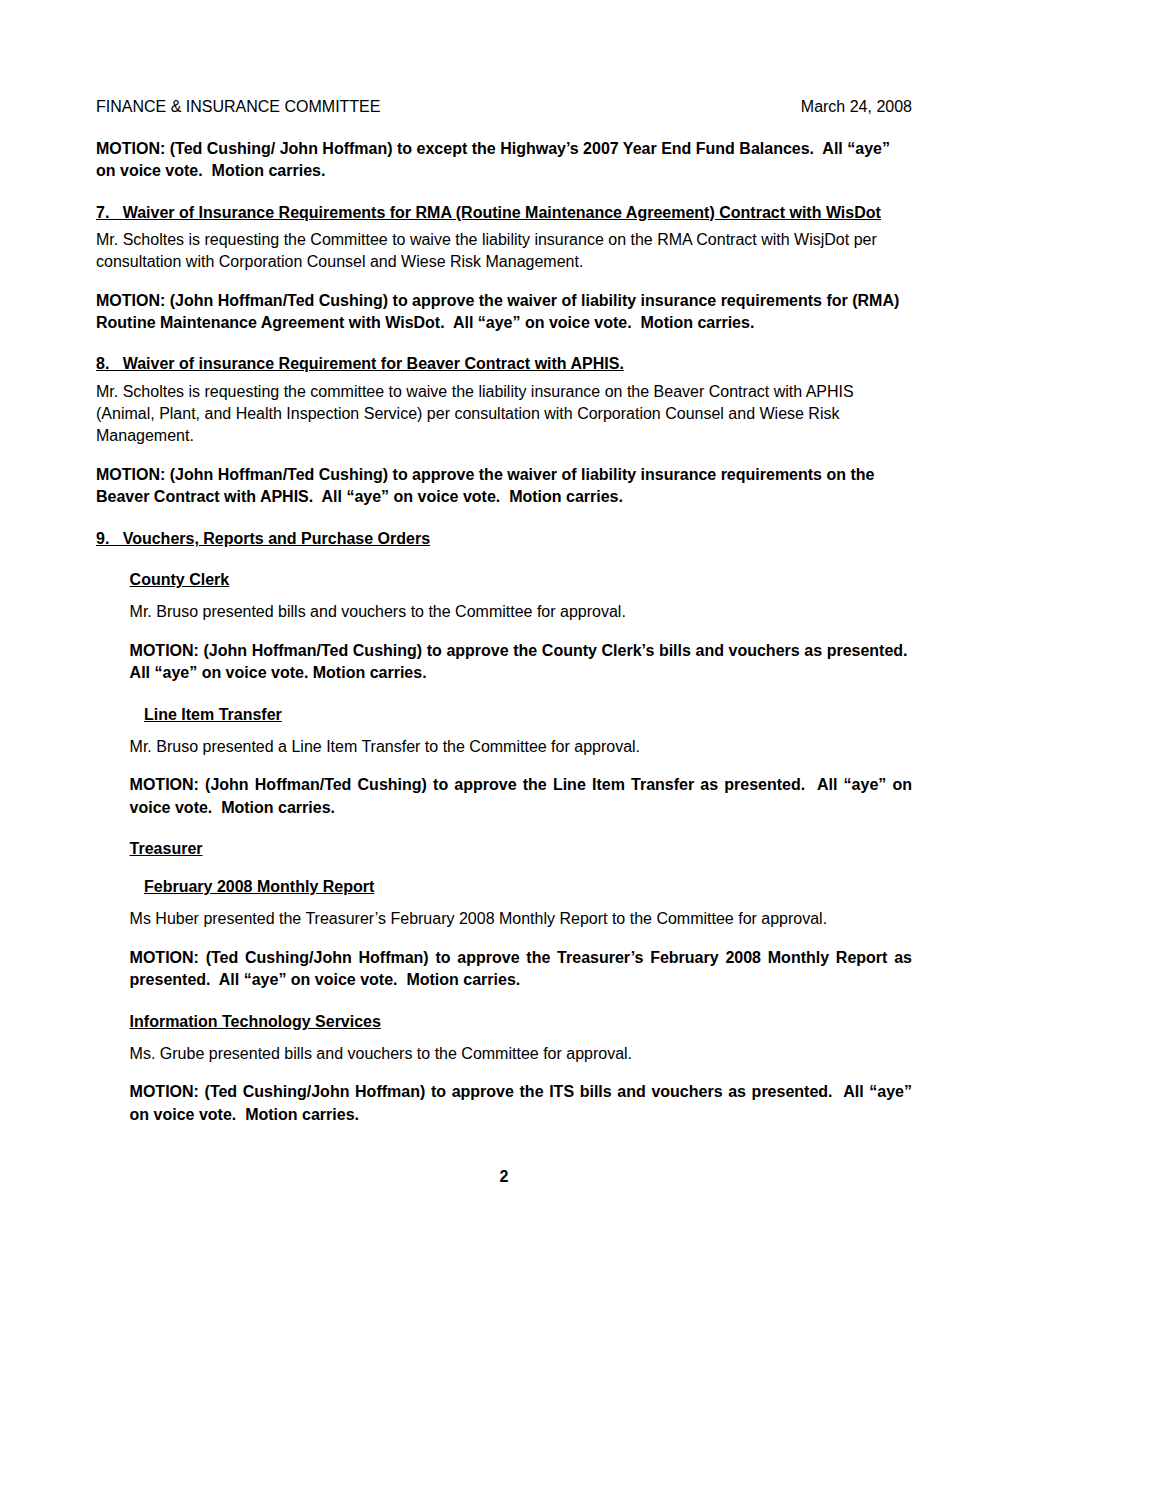FINANCE & INSURANCE COMMITTEE March 24, 2008
MOTION: (Ted Cushing/ John Hoffman) to except the Highway’s 2007 Year End Fund Balances. All “aye” on voice vote. Motion carries.
7. Waiver of Insurance Requirements for RMA (Routine Maintenance Agreement) Contract with WisDot
Mr. Scholtes is requesting the Committee to waive the liability insurance on the RMA Contract with WisjDot per consultation with Corporation Counsel and Wiese Risk Management.
MOTION: (John Hoffman/Ted Cushing) to approve the waiver of liability insurance requirements for (RMA) Routine Maintenance Agreement with WisDot. All “aye” on voice vote. Motion carries.
8. Waiver of insurance Requirement for Beaver Contract with APHIS.
Mr. Scholtes is requesting the committee to waive the liability insurance on the Beaver Contract with APHIS (Animal, Plant, and Health Inspection Service) per consultation with Corporation Counsel and Wiese Risk Management.
MOTION: (John Hoffman/Ted Cushing) to approve the waiver of liability insurance requirements on the Beaver Contract with APHIS. All “aye” on voice vote. Motion carries.
9. Vouchers, Reports and Purchase Orders
County Clerk
Mr. Bruso presented bills and vouchers to the Committee for approval.
MOTION: (John Hoffman/Ted Cushing) to approve the County Clerk’s bills and vouchers as presented. All “aye” on voice vote. Motion carries.
Line Item Transfer
Mr. Bruso presented a Line Item Transfer to the Committee for approval.
MOTION: (John Hoffman/Ted Cushing) to approve the Line Item Transfer as presented. All “aye” on voice vote. Motion carries.
Treasurer
February 2008 Monthly Report
Ms Huber presented the Treasurer’s February 2008 Monthly Report to the Committee for approval.
MOTION: (Ted Cushing/John Hoffman) to approve the Treasurer’s February 2008 Monthly Report as presented. All “aye” on voice vote. Motion carries.
Information Technology Services
Ms. Grube presented bills and vouchers to the Committee for approval.
MOTION: (Ted Cushing/John Hoffman) to approve the ITS bills and vouchers as presented. All “aye” on voice vote. Motion carries.
2